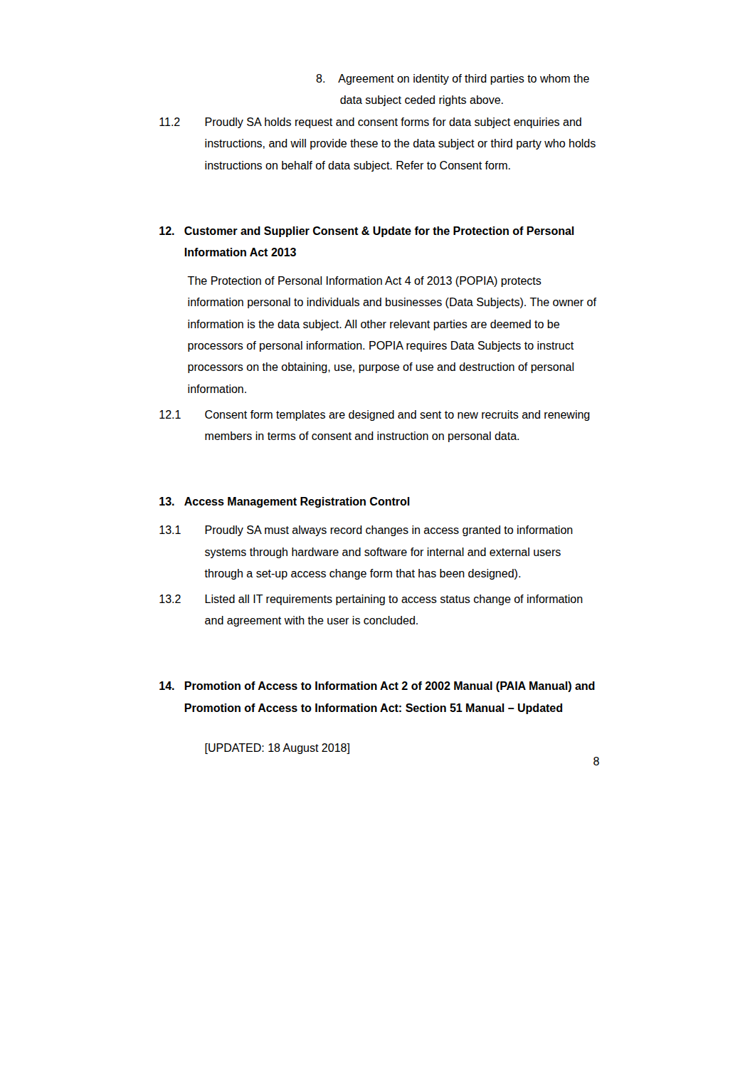8. Agreement on identity of third parties to whom the data subject ceded rights above.
11.2
Proudly SA holds request and consent forms for data subject enquiries and instructions, and will provide these to the data subject or third party who holds instructions on behalf of data subject. Refer to Consent form.
12.
Customer and Supplier Consent & Update for the Protection of Personal Information Act 2013
The Protection of Personal Information Act 4 of 2013 (POPIA) protects information personal to individuals and businesses (Data Subjects). The owner of information is the data subject. All other relevant parties are deemed to be processors of personal information. POPIA requires Data Subjects to instruct processors on the obtaining, use, purpose of use and destruction of personal information.
12.1
Consent form templates are designed and sent to new recruits and renewing members in terms of consent and instruction on personal data.
13.
Access Management Registration Control
13.1
Proudly SA must always record changes in access granted to information systems through hardware and software for internal and external users through a set-up access change form that has been designed).
13.2
Listed all IT requirements pertaining to access status change of information and agreement with the user is concluded.
14.
Promotion of Access to Information Act 2 of 2002 Manual (PAIA Manual) and Promotion of Access to Information Act: Section 51 Manual – Updated
[UPDATED: 18 August 2018]
8